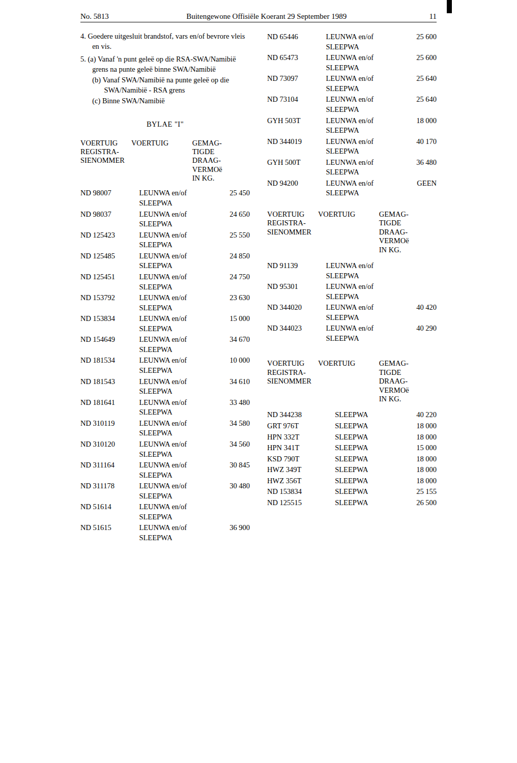No. 5813
Buitengewone Offisiële Koerant 29 September 1989
11
4. Goedere uitgesluit brandstof, vars en/of bevrore vleis en vis.
5. (a) Vanaf 'n punt geleë op die RSA-SWA/Namibië grens na punte geleë binne SWA/Namibië
(b) Vanaf SWA/Namibië na punte geleë op die SWA/Namibië - RSA grens
(c) Binne SWA/Namibië
BYLAE "I"
| VOERTUIG REGISTRA- SIENOMMER | VOERTUIG | GEMAG- TIGDE DRAAG- VERMOë IN KG. |
| --- | --- | --- |
| ND 98007 | LEUNWA en/of SLEEPWA | 25 450 |
| ND 98037 | LEUNWA en/of SLEEPWA | 24 650 |
| ND 125423 | LEUNWA en/of SLEEPWA | 25 550 |
| ND 125485 | LEUNWA en/of SLEEPWA | 24 850 |
| ND 125451 | LEUNWA en/of SLEEPWA | 24 750 |
| ND 153792 | LEUNWA en/of SLEEPWA | 23 630 |
| ND 153834 | LEUNWA en/of SLEEPWA | 15 000 |
| ND 154649 | LEUNWA en/of SLEEPWA | 34 670 |
| ND 181534 | LEUNWA en/of SLEEPWA | 10 000 |
| ND 181543 | LEUNWA en/of SLEEPWA | 34 610 |
| ND 181641 | LEUNWA en/of SLEEPWA | 33 480 |
| ND 310119 | LEUNWA en/of SLEEPWA | 34 580 |
| ND 310120 | LEUNWA en/of SLEEPWA | 34 560 |
| ND 311164 | LEUNWA en/of SLEEPWA | 30 845 |
| ND 311178 | LEUNWA en/of SLEEPWA | 30 480 |
| ND 51614 | LEUNWA en/of SLEEPWA | |
| ND 51615 | LEUNWA en/of SLEEPWA | 36 900 |
| ND 65446 | LEUNWA en/of SLEEPWA | 25 600 |
| ND 65473 | LEUNWA en/of SLEEPWA | 25 600 |
| ND 73097 | LEUNWA en/of SLEEPWA | 25 640 |
| ND 73104 | LEUNWA en/of SLEEPWA | 25 640 |
| GYH 503T | LEUNWA en/of SLEEPWA | 18 000 |
| ND 344019 | LEUNWA en/of SLEEPWA | 40 170 |
| GYH 500T | LEUNWA en/of SLEEPWA | 36 480 |
| ND 94200 | LEUNWA en/of SLEEPWA | GEEN |
| VOERTUIG REGISTRA- SIENOMMER | VOERTUIG | GEMAG- TIGDE DRAAG- VERMOë IN KG. |
| --- | --- | --- |
| ND 91139 | LEUNWA en/of SLEEPWA | |
| ND 95301 | LEUNWA en/of SLEEPWA | |
| ND 344020 | LEUNWA en/of SLEEPWA | 40 420 |
| ND 344023 | LEUNWA en/of SLEEPWA | 40 290 |
| VOERTUIG REGISTRA- SIENOMMER | VOERTUIG | GEMAG- TIGDE DRAAG- VERMOë IN KG. |
| --- | --- | --- |
| ND 344238 | SLEEPWA | 40 220 |
| GRT 976T | SLEEPWA | 18 000 |
| HPN 332T | SLEEPWA | 18 000 |
| HPN 341T | SLEEPWA | 15 000 |
| KSD 790T | SLEEPWA | 18 000 |
| HWZ 349T | SLEEPWA | 18 000 |
| HWZ 356T | SLEEPWA | 18 000 |
| ND 153834 | SLEEPWA | 25 155 |
| ND 125515 | SLEEPWA | 26 500 |